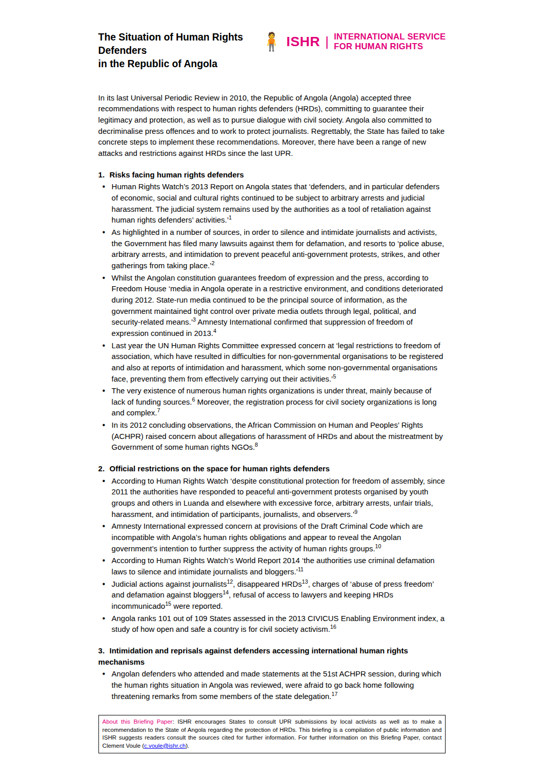The Situation of Human Rights Defenders
in the Republic of Angola
🧍 ISHR | INTERNATIONAL SERVICEFOR HUMAN RIGHTS
In its last Universal Periodic Review in 2010, the Republic of Angola (Angola) accepted three recommendations with respect to human rights defenders (HRDs), committing to guarantee their legitimacy and protection, as well as to pursue dialogue with civil society. Angola also committed to decriminalise press offences and to work to protect journalists. Regrettably, the State has failed to take concrete steps to implement these recommendations. Moreover, there have been a range of new attacks and restrictions against HRDs since the last UPR.
1. Risks facing human rights defenders
Human Rights Watch’s 2013 Report on Angola states that ‘defenders, and in particular defenders of economic, social and cultural rights continued to be subject to arbitrary arrests and judicial harassment. The judicial system remains used by the authorities as a tool of retaliation against human rights defenders’ activities.’1
As highlighted in a number of sources, in order to silence and intimidate journalists and activists, the Government has filed many lawsuits against them for defamation, and resorts to ‘police abuse, arbitrary arrests, and intimidation to prevent peaceful anti-government protests, strikes, and other gatherings from taking place.’2
Whilst the Angolan constitution guarantees freedom of expression and the press, according to Freedom House ‘media in Angola operate in a restrictive environment, and conditions deteriorated during 2012. State-run media continued to be the principal source of information, as the government maintained tight control over private media outlets through legal, political, and security-related means.’3 Amnesty International confirmed that suppression of freedom of expression continued in 2013.4
Last year the UN Human Rights Committee expressed concern at ‘legal restrictions to freedom of association, which have resulted in difficulties for non-governmental organisations to be registered and also at reports of intimidation and harassment, which some non-governmental organisations face, preventing them from effectively carrying out their activities.’5
The very existence of numerous human rights organizations is under threat, mainly because of lack of funding sources.6 Moreover, the registration process for civil society organizations is long and complex.7
In its 2012 concluding observations, the African Commission on Human and Peoples’ Rights (ACHPR) raised concern about allegations of harassment of HRDs and about the mistreatment by Government of some human rights NGOs.8
2. Official restrictions on the space for human rights defenders
According to Human Rights Watch ‘despite constitutional protection for freedom of assembly, since 2011 the authorities have responded to peaceful anti-government protests organised by youth groups and others in Luanda and elsewhere with excessive force, arbitrary arrests, unfair trials, harassment, and intimidation of participants, journalists, and observers.’9
Amnesty International expressed concern at provisions of the Draft Criminal Code which are incompatible with Angola’s human rights obligations and appear to reveal the Angolan government’s intention to further suppress the activity of human rights groups.10
According to Human Rights Watch’s World Report 2014 ‘the authorities use criminal defamation laws to silence and intimidate journalists and bloggers.’11
Judicial actions against journalists12, disappeared HRDs13, charges of ‘abuse of press freedom’ and defamation against bloggers14, refusal of access to lawyers and keeping HRDs incommunicado15 were reported.
Angola ranks 101 out of 109 States assessed in the 2013 CIVICUS Enabling Environment index, a study of how open and safe a country is for civil society activism.16
3. Intimidation and reprisals against defenders accessing international human rights mechanisms
Angolan defenders who attended and made statements at the 51st ACHPR session, during which the human rights situation in Angola was reviewed, were afraid to go back home following threatening remarks from some members of the state delegation.17
About this Briefing Paper: ISHR encourages States to consult UPR submissions by local activists as well as to make a recommendation to the State of Angola regarding the protection of HRDs. This briefing is a compilation of public information and ISHR suggests readers consult the sources cited for further information. For further information on this Briefing Paper, contact Clement Voule (c.voule@ishr.ch).